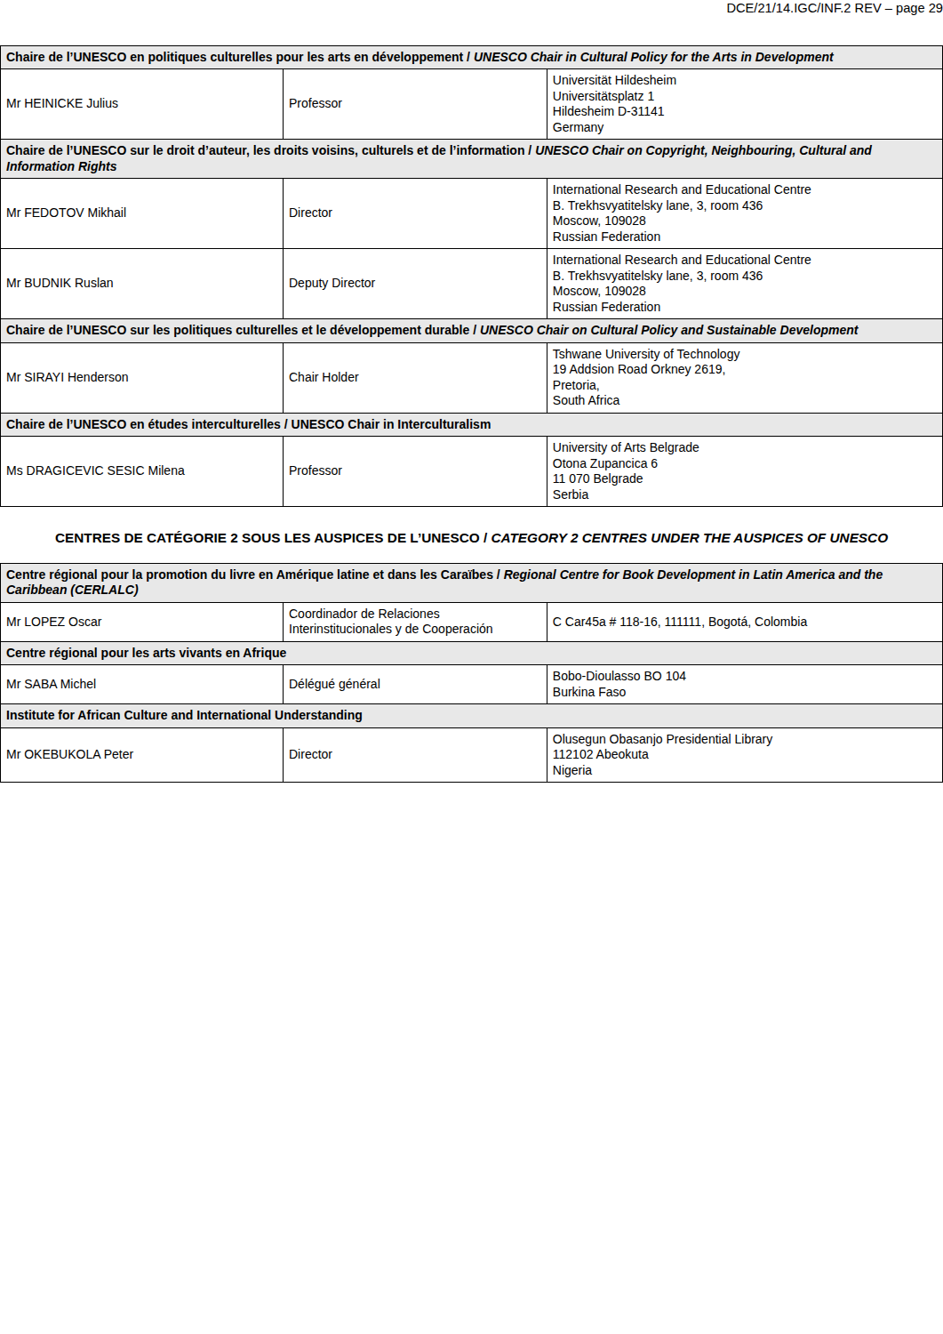DCE/21/14.IGC/INF.2 REV – page 29
| Chaire de l’UNESCO en politiques culturelles pour les arts en développement / UNESCO Chair in Cultural Policy for the Arts in Development |
| Mr HEINICKE Julius | Professor | Universität Hildesheim Universitätsplatz 1 Hildesheim D-31141 Germany |
| Chaire de l’UNESCO sur le droit d’auteur, les droits voisins, culturels et de l’information / UNESCO Chair on Copyright, Neighbouring, Cultural and Information Rights |
| Mr FEDOTOV Mikhail | Director | International Research and Educational Centre B. Trekhsvyatitelsky lane, 3, room 436 Moscow, 109028 Russian Federation |
| Mr BUDNIK Ruslan | Deputy Director | International Research and Educational Centre B. Trekhsvyatitelsky lane, 3, room 436 Moscow, 109028 Russian Federation |
| Chaire de l’UNESCO sur les politiques culturelles et le développement durable / UNESCO Chair on Cultural Policy and Sustainable Development |
| Mr SIRAYI Henderson | Chair Holder | Tshwane University of Technology 19 Addsion Road Orkney 2619, Pretoria, South Africa |
| Chaire de l’UNESCO en études interculturelles / UNESCO Chair in Interculturalism |
| Ms DRAGICEVIC SESIC Milena | Professor | University of Arts Belgrade Otona Zupancica 6 11 070 Belgrade Serbia |
CENTRES DE CATÉGORIE 2 SOUS LES AUSPICES DE L’UNESCO / CATEGORY 2 CENTRES UNDER THE AUSPICES OF UNESCO
| Centre régional pour la promotion du livre en Amérique latine et dans les Caraïbes / Regional Centre for Book Development in Latin America and the Caribbean (CERLALC) |
| Mr LOPEZ Oscar | Coordinador de Relaciones Interinstitucionales y de Cooperación | C Car45a # 118-16, 111111, Bogotá, Colombia |
| Centre régional pour les arts vivants en Afrique |
| Mr SABA Michel | Délégué général | Bobo-Dioulasso BO 104 Burkina Faso |
| Institute for African Culture and International Understanding |
| Mr OKEBUKOLA Peter | Director | Olusegun Obasanjo Presidential Library 112102 Abeokuta Nigeria |